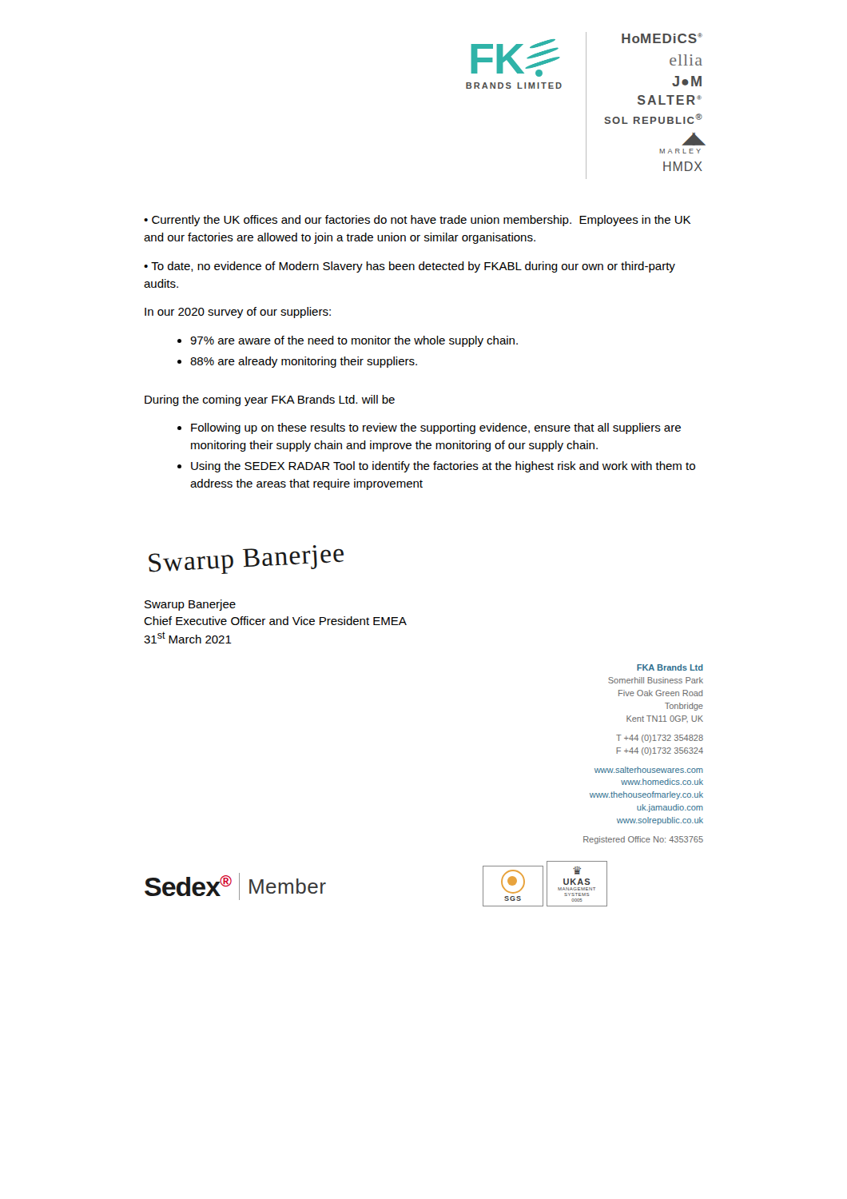FK
BRANDS LIMITED
Ho MEDiCS®
ellia
J●M
SALTER®
SOL REPUBLIC®
◢◣
MARLEY
HMDX
• Currently the UK offices and our factories do not have trade union membership. Employees in the UK and our factories are allowed to join a trade union or similar organisations.
• To date, no evidence of Modern Slavery has been detected by FKABL during our own or third-party audits.
In our 2020 survey of our suppliers:
97% are aware of the need to monitor the whole supply chain.
88% are already monitoring their suppliers.
During the coming year FKA Brands Ltd. will be
Following up on these results to review the supporting evidence, ensure that all suppliers are monitoring their supply chain and improve the monitoring of our supply chain.
Using the SEDEX RADAR Tool to identify the factories at the highest risk and work with them to address the areas that require improvement
Swarup Banerjee
Swarup Banerjee
Chief Executive Officer and Vice President EMEA
31st March 2021
FKA Brands Ltd
Somerhill Business Park
Five Oak Green Road
Tonbridge
Kent TN11 0GP, UK
T +44 (0)1732 354828
F +44 (0)1732 356324
www.salterhousewares.com
www.homedics.co.uk
www.thehouseofmarley.co.uk
uk.jamaudio.com
www.solrepublic.co.uk
Registered Office No: 4353765
Sedex®
Member
SGS
♛
UKAS
MANAGEMENT
SYSTEMS
0005